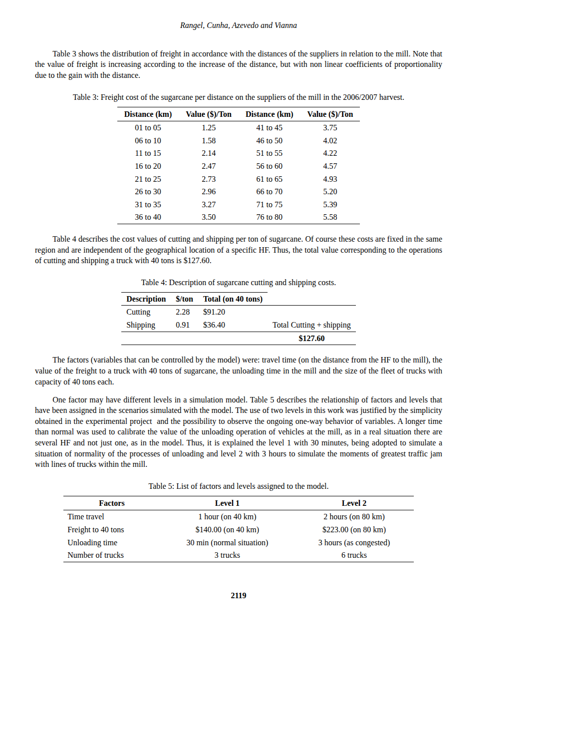Rangel, Cunha, Azevedo and Vianna
Table 3 shows the distribution of freight in accordance with the distances of the suppliers in relation to the mill. Note that the value of freight is increasing according to the increase of the distance, but with non linear coefficients of proportionality due to the gain with the distance.
Table 3: Freight cost of the sugarcane per distance on the suppliers of the mill in the 2006/2007 harvest.
| Distance (km) | Value ($)/Ton | Distance (km) | Value ($)/Ton |
| --- | --- | --- | --- |
| 01 to 05 | 1.25 | 41 to 45 | 3.75 |
| 06 to 10 | 1.58 | 46 to 50 | 4.02 |
| 11 to 15 | 2.14 | 51 to 55 | 4.22 |
| 16 to 20 | 2.47 | 56 to 60 | 4.57 |
| 21 to 25 | 2.73 | 61 to 65 | 4.93 |
| 26 to 30 | 2.96 | 66 to 70 | 5.20 |
| 31 to 35 | 3.27 | 71 to 75 | 5.39 |
| 36 to 40 | 3.50 | 76 to 80 | 5.58 |
Table 4 describes the cost values of cutting and shipping per ton of sugarcane. Of course these costs are fixed in the same region and are independent of the geographical location of a specific HF. Thus, the total value corresponding to the operations of cutting and shipping a truck with 40 tons is $127.60.
Table 4: Description of sugarcane cutting and shipping costs.
| Description | $/ton | Total (on 40 tons) | |
| Cutting | 2.28 | $91.20 | |
| Shipping | 0.91 | $36.40 | Total Cutting + shipping |
| | | | $127.60 |
The factors (variables that can be controlled by the model) were: travel time (on the distance from the HF to the mill), the value of the freight to a truck with 40 tons of sugarcane, the unloading time in the mill and the size of the fleet of trucks with capacity of 40 tons each.
One factor may have different levels in a simulation model. Table 5 describes the relationship of factors and levels that have been assigned in the scenarios simulated with the model. The use of two levels in this work was justified by the simplicity obtained in the experimental project and the possibility to observe the ongoing one-way behavior of variables. A longer time than normal was used to calibrate the value of the unloading operation of vehicles at the mill, as in a real situation there are several HF and not just one, as in the model. Thus, it is explained the level 1 with 30 minutes, being adopted to simulate a situation of normality of the processes of unloading and level 2 with 3 hours to simulate the moments of greatest traffic jam with lines of trucks within the mill.
Table 5: List of factors and levels assigned to the model.
| Factors | Level 1 | Level 2 |
| --- | --- | --- |
| Time travel | 1 hour (on 40 km) | 2 hours (on 80 km) |
| Freight to 40 tons | $140.00 (on 40 km) | $223.00 (on 80 km) |
| Unloading time | 30 min (normal situation) | 3 hours (as congested) |
| Number of trucks | 3 trucks | 6 trucks |
2119